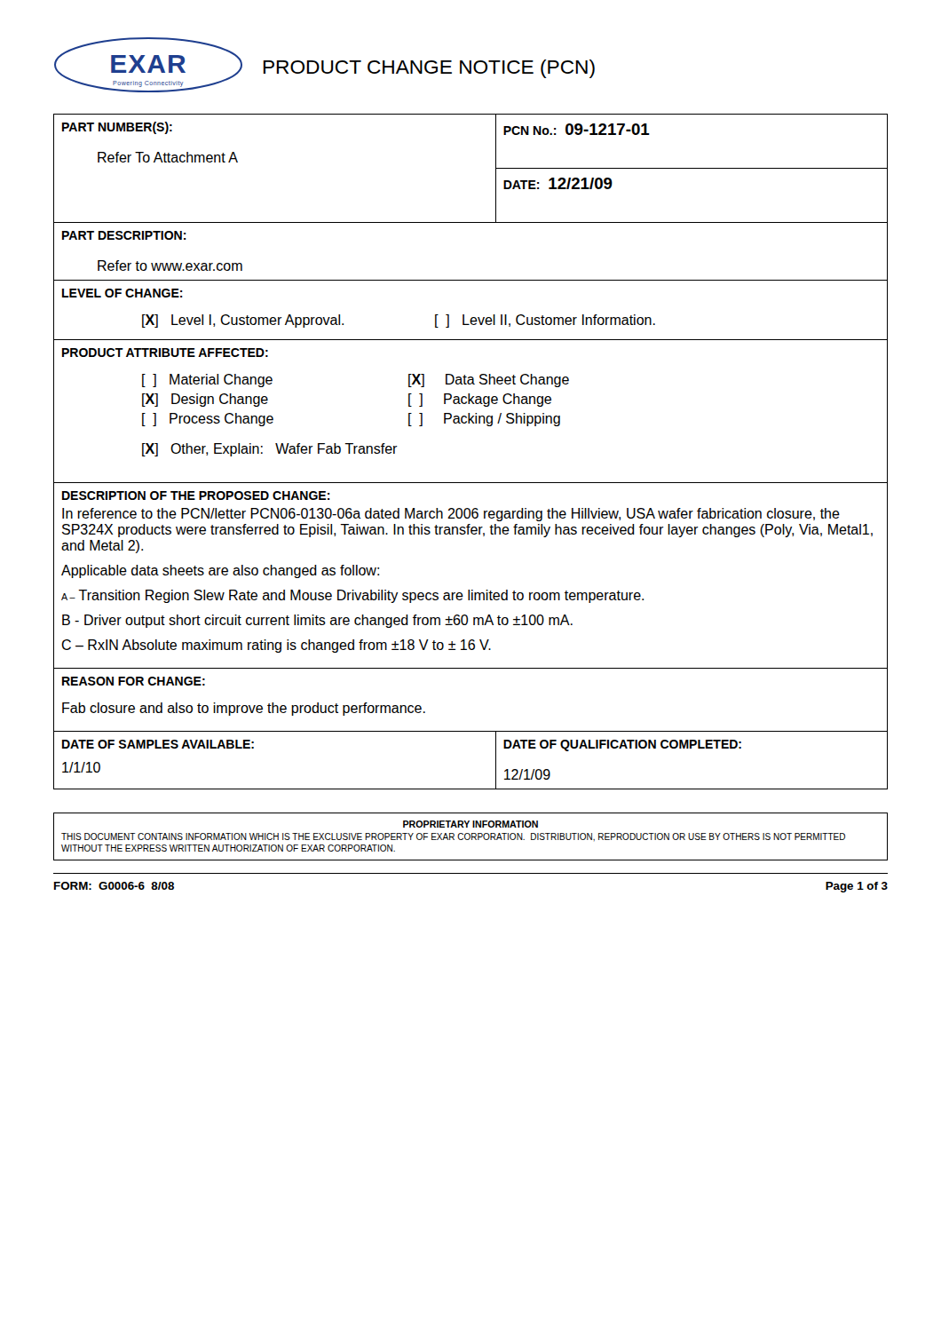EXAR Powering Connectivity
PRODUCT CHANGE NOTICE (PCN)
| PART NUMBER(S): Refer To Attachment A | PCN No.: 09-1217-01 |
| DATE: 12/21/09 |
| PART DESCRIPTION: Refer to www.exar.com |
| LEVEL OF CHANGE: [ X ] Level I, Customer Approval. [ ] Level II, Customer Information. |
| PRODUCT ATTRIBUTE AFFECTED: [ ] Material Change [ X ] Data Sheet Change [ X ] Design Change [ ] Package Change [ ] Process Change [ ] Packing / Shipping [ X ] Other, Explain: Wafer Fab Transfer |
| DESCRIPTION OF THE PROPOSED CHANGE: In reference to the PCN/letter PCN06-0130-06a dated March 2006 regarding the Hillview, USA wafer fabrication closure, the SP324X products were transferred to Episil, Taiwan. In this transfer, the family has received four layer changes (Poly, Via, Metal1, and Metal 2). Applicable data sheets are also changed as follow: A – Transition Region Slew Rate and Mouse Drivability specs are limited to room temperature. B - Driver output short circuit current limits are changed from ±60 mA to ±100 mA. C – RxIN Absolute maximum rating is changed from ±18 V to ± 16 V. |
| REASON FOR CHANGE: Fab closure and also to improve the product performance. |
| DATE OF SAMPLES AVAILABLE: 1/1/10 | DATE OF QUALIFICATION COMPLETED: 12/1/09 |
PROPRIETARY INFORMATION
THIS DOCUMENT CONTAINS INFORMATION WHICH IS THE EXCLUSIVE PROPERTY OF EXAR CORPORATION. DISTRIBUTION, REPRODUCTION OR USE BY OTHERS IS NOT PERMITTED WITHOUT THE EXPRESS WRITTEN AUTHORIZATION OF EXAR CORPORATION.
FORM: G0006-6 8/08
Page 1 of 3